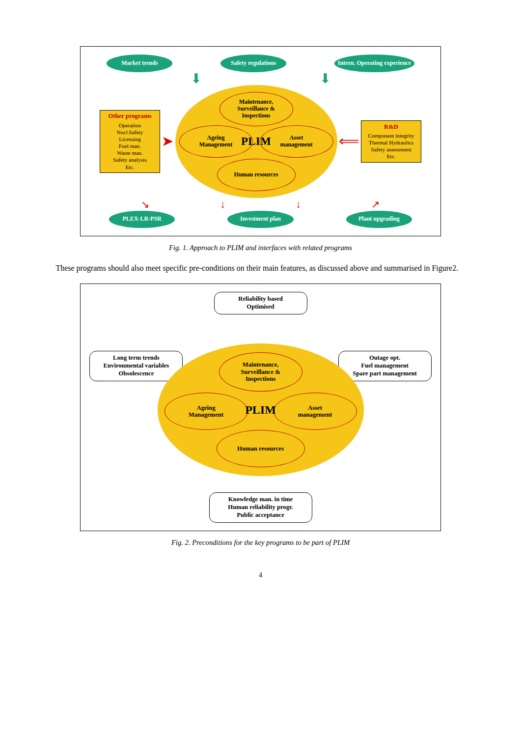Market trends
Safety regulations
Intern. Operating experience
⬇ ⬇
Other programs Operation
Nucl.Safety
Licensing
Fuel man.
Waste man.
Safety analysis
Etc.
➤
Maintenance,
Surveillance &
Inspections
Ageing
Management
Asset
management
Human resources
PLIM
⟸
R&D Component integrity
Thermal Hydraulics
Safety assessment
Etc.
↘ ↓ ↓ ↗
PLEX-LR-PSR
Investment plan
Plant upgrading
Fig. 1. Approach to PLIM and interfaces with related programs
These programs should also meet specific pre-conditions on their main features, as discussed above and summarised in Figure2.
Reliability based
Optimised
Long term trends
Environmental variables
Obsolescence
Outage opt.
Fuel management
Spare part management
Knowledge man. in time
Human reliability progr.
Public acceptance
Maintenance,
Surveillance &
Inspections
Ageing
Management
Asset
management
Human resources
PLIM
Fig. 2. Preconditions for the key programs to be part of PLIM
4